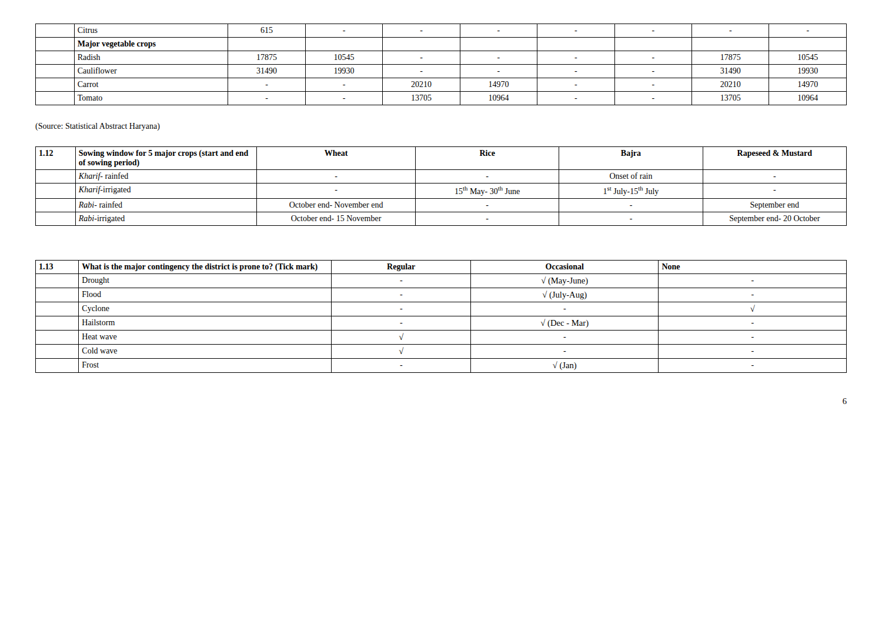| | Citrus | 615 | - | - | - | - | - | - | - |
| | Major vegetable crops | | | | | | | | |
| | Radish | 17875 | 10545 | - | - | - | - | 17875 | 10545 |
| | Cauliflower | 31490 | 19930 | - | - | - | - | 31490 | 19930 |
| | Carrot | - | - | 20210 | 14970 | - | - | 20210 | 14970 |
| | Tomato | - | - | 13705 | 10964 | - | - | 13705 | 10964 |
(Source: Statistical Abstract Haryana)
| 1.12 | Sowing window for 5 major crops (start and end of sowing period) | Wheat | Rice | Bajra | Rapeseed & Mustard |
| | Kharif- rainfed | - | - | Onset of rain | - |
| | Kharif- irrigated | - | 15 th May- 30 th June | 1 st July-15 th July | - |
| | Rabi- rainfed | October end- November end | - | - | September end |
| | Rabi- irrigated | October end- 15 November | - | - | September end- 20 October |
| 1.13 | What is the major contingency the district is prone to? (Tick mark) | Regular | Occasional | None |
| | Drought | - | √ (May-June) | - |
| | Flood | - | √ (July-Aug) | - |
| | Cyclone | - | - | √ |
| | Hailstorm | - | √ (Dec - Mar) | - |
| | Heat wave | √ | - | - |
| | Cold wave | √ | - | - |
| | Frost | - | √ (Jan) | - |
6